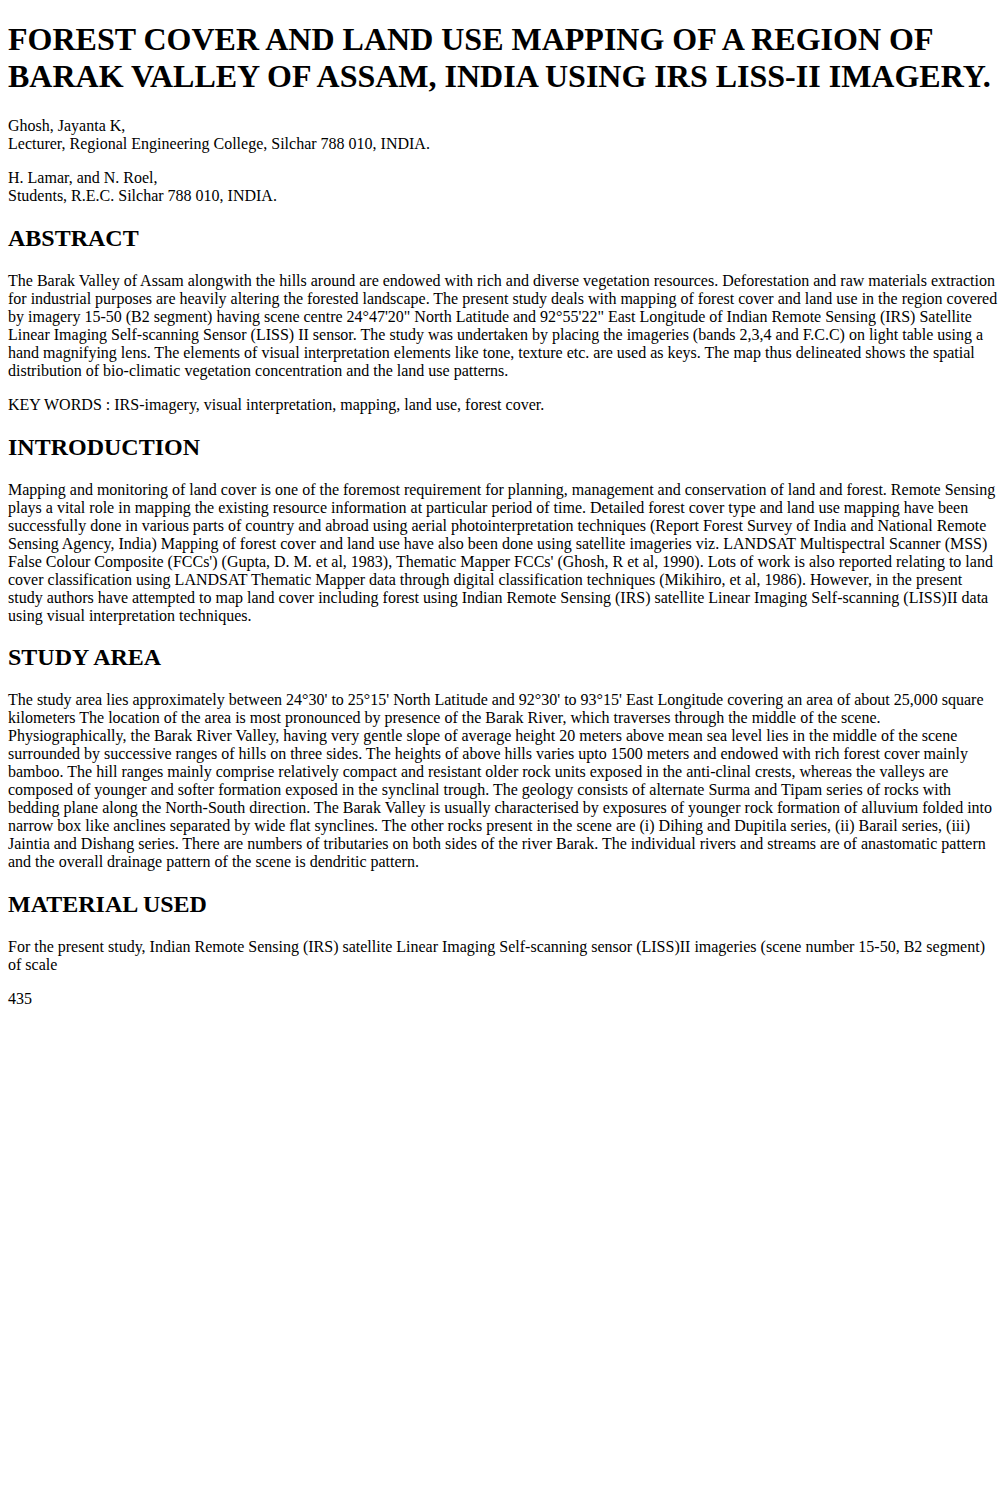FOREST COVER AND LAND USE MAPPING OF A REGION OF BARAK VALLEY OF ASSAM, INDIA USING IRS LISS-II IMAGERY.
Ghosh, Jayanta K,
Lecturer, Regional Engineering College, Silchar 788 010, INDIA.
H. Lamar, and N. Roel,
Students, R.E.C. Silchar 788 010, INDIA.
ABSTRACT
The Barak Valley of Assam alongwith the hills around are endowed with rich and diverse vegetation resources. Deforestation and raw materials extraction for industrial purposes are heavily altering the forested landscape. The present study deals with mapping of forest cover and land use in the region covered by imagery 15-50 (B2 segment) having scene centre 24°47'20" North Latitude and 92°55'22" East Longitude of Indian Remote Sensing (IRS) Satellite Linear Imaging Self-scanning Sensor (LISS) II sensor. The study was undertaken by placing the imageries (bands 2,3,4 and F.C.C) on light table using a hand magnifying lens. The elements of visual interpretation elements like tone, texture etc. are used as keys. The map thus delineated shows the spatial distribution of bio-climatic vegetation concentration and the land use patterns.
KEY WORDS : IRS-imagery, visual interpretation, mapping, land use, forest cover.
INTRODUCTION
Mapping and monitoring of land cover is one of the foremost requirement for planning, management and conservation of land and forest. Remote Sensing plays a vital role in mapping the existing resource information at particular period of time. Detailed forest cover type and land use mapping have been successfully done in various parts of country and abroad using aerial photointerpretation techniques (Report Forest Survey of India and National Remote Sensing Agency, India) Mapping of forest cover and land use have also been done using satellite imageries viz. LANDSAT Multispectral Scanner (MSS) False Colour Composite (FCCs') (Gupta, D. M. et al, 1983), Thematic Mapper FCCs' (Ghosh, R et al, 1990). Lots of work is also reported relating to land cover classification using LANDSAT Thematic Mapper data through digital classification techniques (Mikihiro, et al, 1986). However, in the present study authors have attempted to map land cover including forest using Indian Remote Sensing (IRS) satellite Linear Imaging Self-scanning (LISS)II data using visual interpretation techniques.
STUDY AREA
The study area lies approximately between 24°30' to 25°15' North Latitude and 92°30' to 93°15' East Longitude covering an area of about 25,000 square kilometers The location of the area is most pronounced by presence of the Barak River, which traverses through the middle of the scene. Physiographically, the Barak River Valley, having very gentle slope of average height 20 meters above mean sea level lies in the middle of the scene surrounded by successive ranges of hills on three sides. The heights of above hills varies upto 1500 meters and endowed with rich forest cover mainly bamboo. The hill ranges mainly comprise relatively compact and resistant older rock units exposed in the anti-clinal crests, whereas the valleys are composed of younger and softer formation exposed in the synclinal trough. The geology consists of alternate Surma and Tipam series of rocks with bedding plane along the North-South direction. The Barak Valley is usually characterised by exposures of younger rock formation of alluvium folded into narrow box like anclines separated by wide flat synclines. The other rocks present in the scene are (i) Dihing and Dupitila series, (ii) Barail series, (iii) Jaintia and Dishang series. There are numbers of tributaries on both sides of the river Barak. The individual rivers and streams are of anastomatic pattern and the overall drainage pattern of the scene is dendritic pattern.
MATERIAL USED
For the present study, Indian Remote Sensing (IRS) satellite Linear Imaging Self-scanning sensor (LISS)II imageries (scene number 15-50, B2 segment) of scale
435